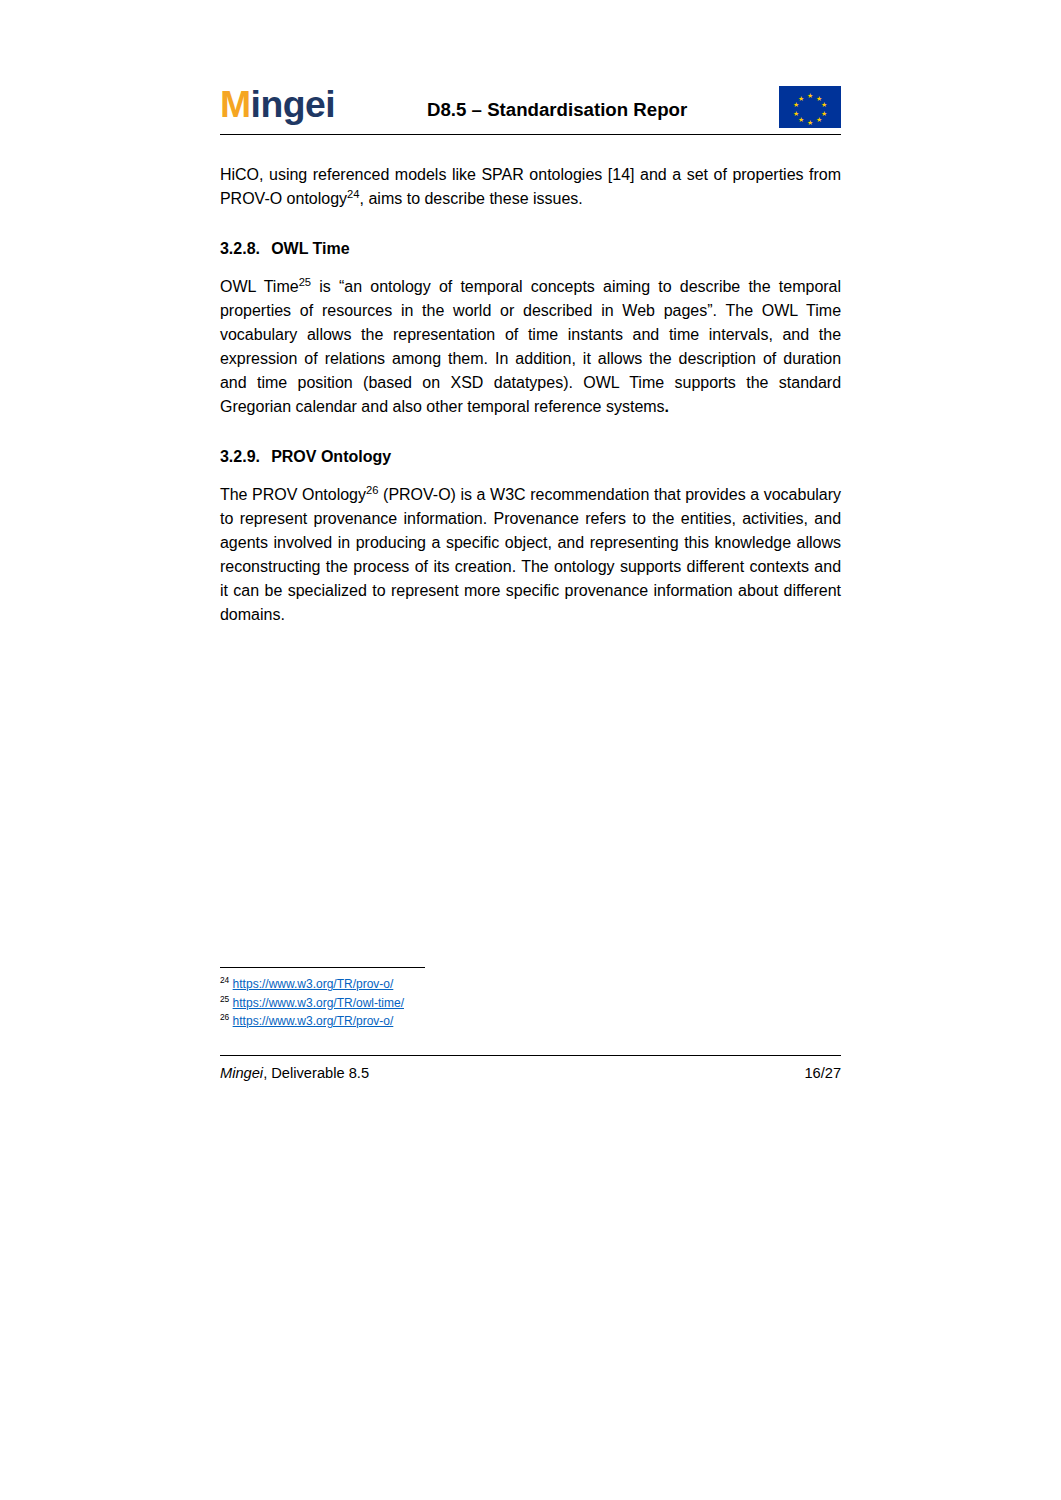Mingei
D8.5 – Standardisation Repor
★ ★ ★ ★ ★ ★ ★ ★ ★ ★
HiCO, using referenced models like SPAR ontologies [14] and a set of properties from PROV-O ontology24, aims to describe these issues.
3.2.8. OWL Time
OWL Time25 is “an ontology of temporal concepts aiming to describe the temporal properties of resources in the world or described in Web pages”. The OWL Time vocabulary allows the representation of time instants and time intervals, and the expression of relations among them. In addition, it allows the description of duration and time position (based on XSD datatypes). OWL Time supports the standard Gregorian calendar and also other temporal reference systems.
3.2.9. PROV Ontology
The PROV Ontology26 (PROV-O) is a W3C recommendation that provides a vocabulary to represent provenance information. Provenance refers to the entities, activities, and agents involved in producing a specific object, and representing this knowledge allows reconstructing the process of its creation. The ontology supports different contexts and it can be specialized to represent more specific provenance information about different domains.
24 https://www.w3.org/TR/prov-o/
25 https://www.w3.org/TR/owl-time/
26 https://www.w3.org/TR/prov-o/
Mingei, Deliverable 8.5
16/27